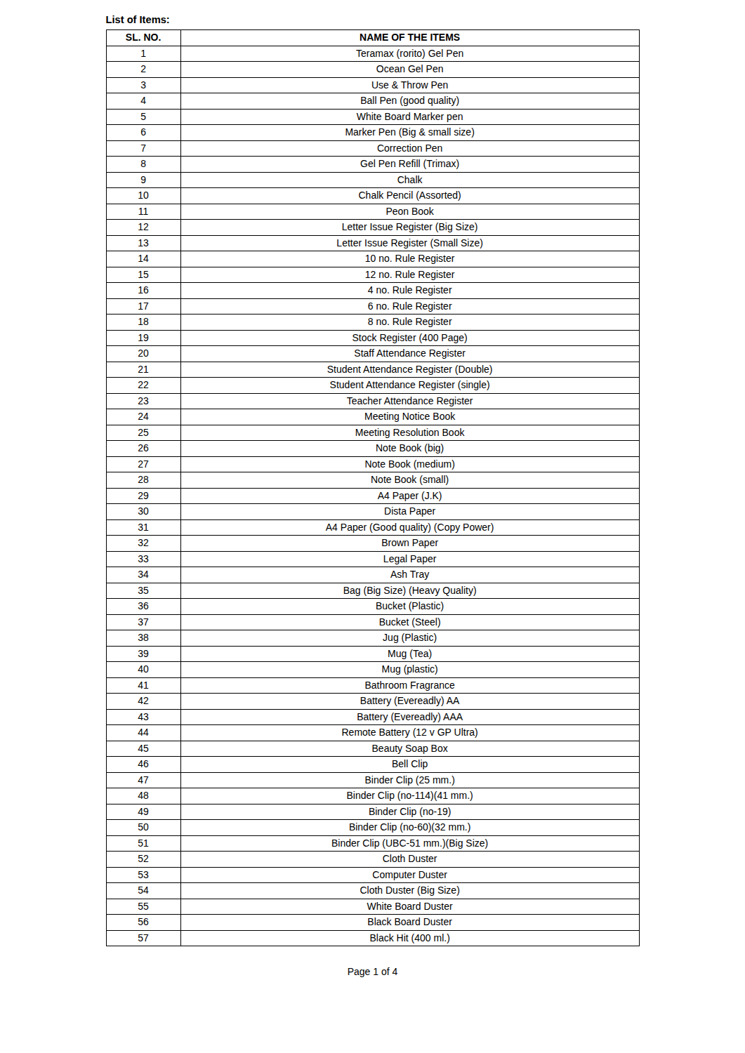List of Items:
| SL. NO. | NAME OF THE ITEMS |
| --- | --- |
| 1 | Teramax (rorito) Gel Pen |
| 2 | Ocean Gel Pen |
| 3 | Use & Throw Pen |
| 4 | Ball Pen (good quality) |
| 5 | White Board Marker pen |
| 6 | Marker Pen (Big & small size) |
| 7 | Correction Pen |
| 8 | Gel Pen Refill (Trimax) |
| 9 | Chalk |
| 10 | Chalk Pencil (Assorted) |
| 11 | Peon Book |
| 12 | Letter Issue Register (Big Size) |
| 13 | Letter Issue Register (Small Size) |
| 14 | 10 no. Rule Register |
| 15 | 12 no. Rule Register |
| 16 | 4 no. Rule Register |
| 17 | 6 no. Rule Register |
| 18 | 8 no. Rule Register |
| 19 | Stock Register (400 Page) |
| 20 | Staff Attendance Register |
| 21 | Student Attendance Register (Double) |
| 22 | Student Attendance Register (single) |
| 23 | Teacher Attendance Register |
| 24 | Meeting Notice Book |
| 25 | Meeting Resolution Book |
| 26 | Note Book (big) |
| 27 | Note Book (medium) |
| 28 | Note Book (small) |
| 29 | A4 Paper (J.K) |
| 30 | Dista Paper |
| 31 | A4 Paper (Good quality) (Copy Power) |
| 32 | Brown Paper |
| 33 | Legal Paper |
| 34 | Ash Tray |
| 35 | Bag (Big Size) (Heavy Quality) |
| 36 | Bucket (Plastic) |
| 37 | Bucket (Steel) |
| 38 | Jug (Plastic) |
| 39 | Mug (Tea) |
| 40 | Mug (plastic) |
| 41 | Bathroom Fragrance |
| 42 | Battery (Evereadly) AA |
| 43 | Battery (Evereadly) AAA |
| 44 | Remote Battery (12 v GP Ultra) |
| 45 | Beauty Soap Box |
| 46 | Bell Clip |
| 47 | Binder Clip (25 mm.) |
| 48 | Binder Clip (no-114)(41 mm.) |
| 49 | Binder Clip (no-19) |
| 50 | Binder Clip (no-60)(32 mm.) |
| 51 | Binder Clip (UBC-51 mm.)(Big Size) |
| 52 | Cloth Duster |
| 53 | Computer Duster |
| 54 | Cloth Duster (Big Size) |
| 55 | White Board Duster |
| 56 | Black Board Duster |
| 57 | Black Hit (400 ml.) |
Page 1 of 4